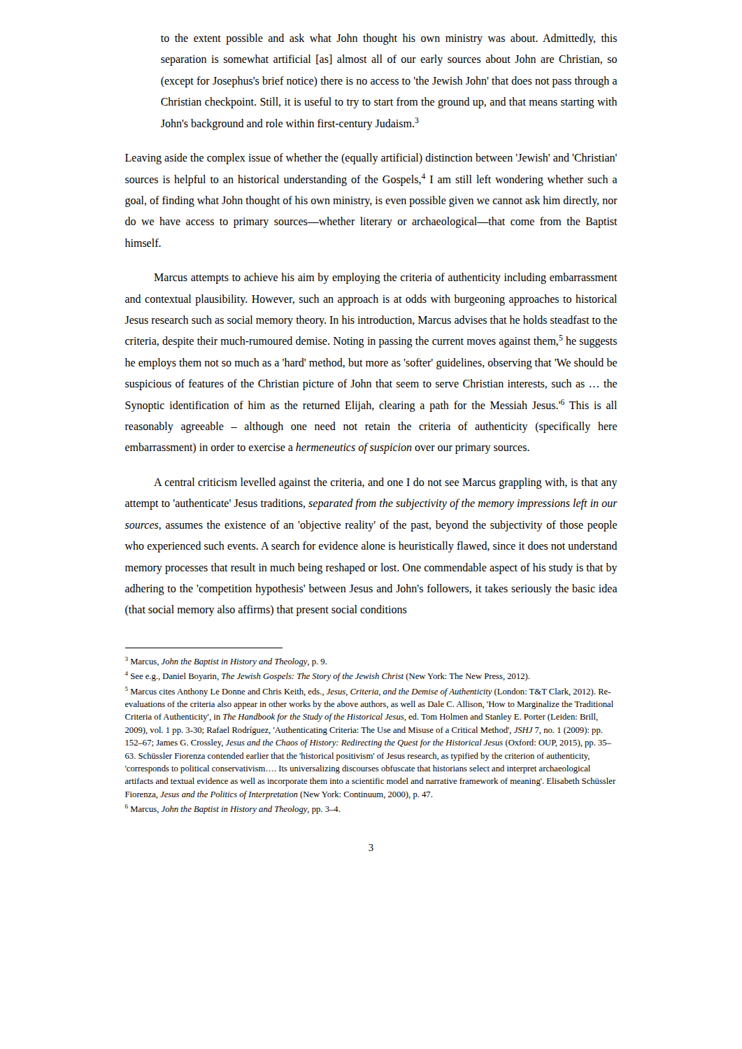to the extent possible and ask what John thought his own ministry was about. Admittedly, this separation is somewhat artificial [as] almost all of our early sources about John are Christian, so (except for Josephus's brief notice) there is no access to 'the Jewish John' that does not pass through a Christian checkpoint. Still, it is useful to try to start from the ground up, and that means starting with John's background and role within first-century Judaism.3
Leaving aside the complex issue of whether the (equally artificial) distinction between 'Jewish' and 'Christian' sources is helpful to an historical understanding of the Gospels,4 I am still left wondering whether such a goal, of finding what John thought of his own ministry, is even possible given we cannot ask him directly, nor do we have access to primary sources—whether literary or archaeological—that come from the Baptist himself.
Marcus attempts to achieve his aim by employing the criteria of authenticity including embarrassment and contextual plausibility. However, such an approach is at odds with burgeoning approaches to historical Jesus research such as social memory theory. In his introduction, Marcus advises that he holds steadfast to the criteria, despite their much-rumoured demise. Noting in passing the current moves against them,5 he suggests he employs them not so much as a 'hard' method, but more as 'softer' guidelines, observing that 'We should be suspicious of features of the Christian picture of John that seem to serve Christian interests, such as … the Synoptic identification of him as the returned Elijah, clearing a path for the Messiah Jesus.'6 This is all reasonably agreeable – although one need not retain the criteria of authenticity (specifically here embarrassment) in order to exercise a hermeneutics of suspicion over our primary sources.
A central criticism levelled against the criteria, and one I do not see Marcus grappling with, is that any attempt to 'authenticate' Jesus traditions, separated from the subjectivity of the memory impressions left in our sources, assumes the existence of an 'objective reality' of the past, beyond the subjectivity of those people who experienced such events. A search for evidence alone is heuristically flawed, since it does not understand memory processes that result in much being reshaped or lost. One commendable aspect of his study is that by adhering to the 'competition hypothesis' between Jesus and John's followers, it takes seriously the basic idea (that social memory also affirms) that present social conditions
3 Marcus, John the Baptist in History and Theology, p. 9.
4 See e.g., Daniel Boyarin, The Jewish Gospels: The Story of the Jewish Christ (New York: The New Press, 2012).
5 Marcus cites Anthony Le Donne and Chris Keith, eds., Jesus, Criteria, and the Demise of Authenticity (London: T&T Clark, 2012). Re-evaluations of the criteria also appear in other works by the above authors, as well as Dale C. Allison, 'How to Marginalize the Traditional Criteria of Authenticity', in The Handbook for the Study of the Historical Jesus, ed. Tom Holmen and Stanley E. Porter (Leiden: Brill, 2009), vol. 1 pp. 3-30; Rafael Rodríguez, 'Authenticating Criteria: The Use and Misuse of a Critical Method', JSHJ 7, no. 1 (2009): pp. 152–67; James G. Crossley, Jesus and the Chaos of History: Redirecting the Quest for the Historical Jesus (Oxford: OUP, 2015), pp. 35–63. Schüssler Fiorenza contended earlier that the 'historical positivism' of Jesus research, as typified by the criterion of authenticity, 'corresponds to political conservativism…. Its universalizing discourses obfuscate that historians select and interpret archaeological artifacts and textual evidence as well as incorporate them into a scientific model and narrative framework of meaning'. Elisabeth Schüssler Fiorenza, Jesus and the Politics of Interpretation (New York: Continuum, 2000), p. 47.
6 Marcus, John the Baptist in History and Theology, pp. 3–4.
3